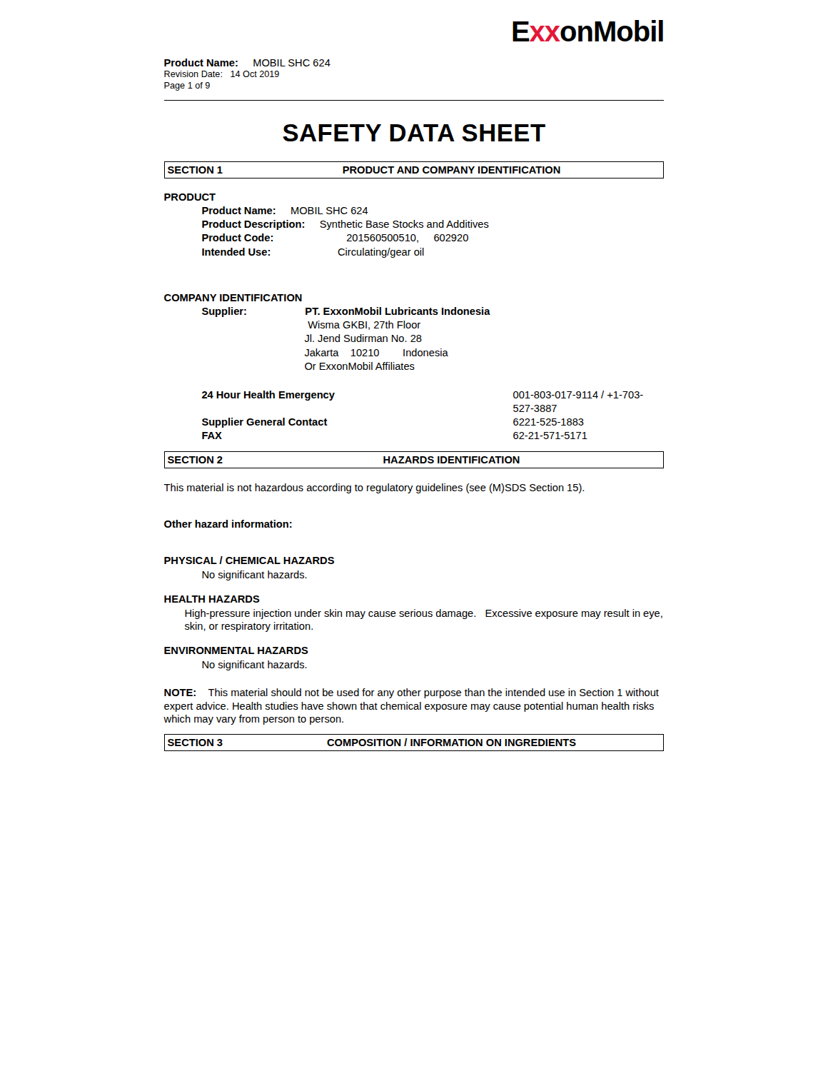ExxonMobil
Product Name: MOBIL SHC 624
Revision Date: 14 Oct 2019
Page 1 of 9
SAFETY DATA SHEET
| SECTION 1 | PRODUCT AND COMPANY IDENTIFICATION | |
PRODUCT
Product Name: MOBIL SHC 624
Product Description: Synthetic Base Stocks and Additives
Product Code: 201560500510, 602920
Intended Use: Circulating/gear oil
COMPANY IDENTIFICATION
Supplier: PT. ExxonMobil Lubricants Indonesia
Wisma GKBI, 27th Floor
Jl. Jend Sudirman No. 28
Jakarta 10210 Indonesia
Or ExxonMobil Affiliates
| 24 Hour Health Emergency | 001-803-017-9114 / +1-703-527-3887 |
| Supplier General Contact | 6221-525-1883 |
| FAX | 62-21-571-5171 |
| SECTION 2 | HAZARDS IDENTIFICATION | |
This material is not hazardous according to regulatory guidelines (see (M)SDS Section 15).
Other hazard information:
PHYSICAL / CHEMICAL HAZARDS
No significant hazards.
HEALTH HAZARDS
High-pressure injection under skin may cause serious damage. Excessive exposure may result in eye, skin, or respiratory irritation.
ENVIRONMENTAL HAZARDS
No significant hazards.
NOTE: This material should not be used for any other purpose than the intended use in Section 1 without expert advice. Health studies have shown that chemical exposure may cause potential human health risks which may vary from person to person.
| SECTION 3 | COMPOSITION / INFORMATION ON INGREDIENTS | |